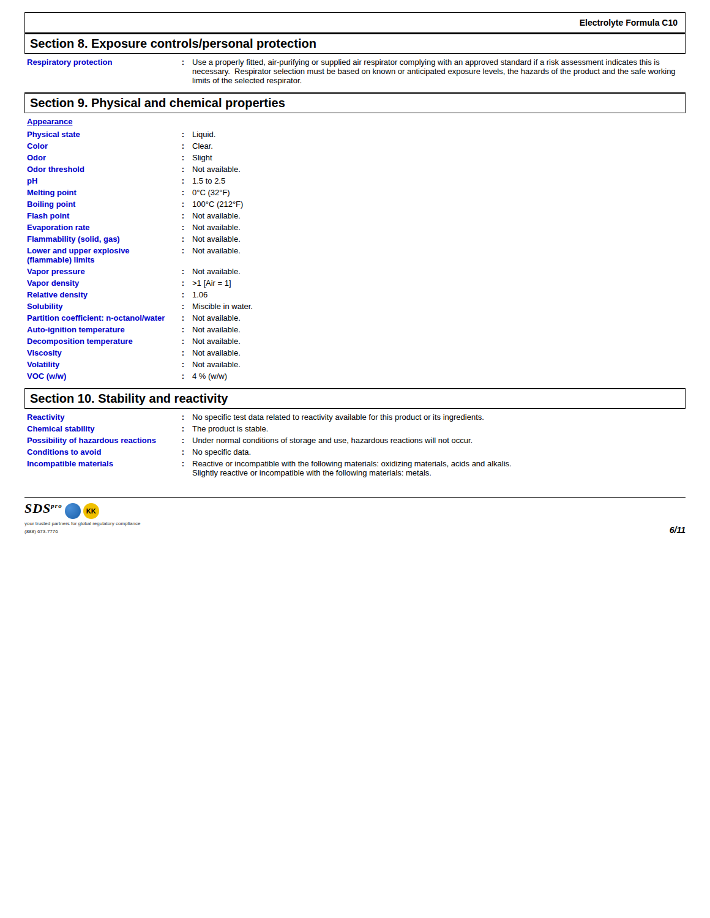Electrolyte Formula C10
Section 8. Exposure controls/personal protection
| Respiratory protection | : | Use a properly fitted, air-purifying or supplied air respirator complying with an approved standard if a risk assessment indicates this is necessary. Respirator selection must be based on known or anticipated exposure levels, the hazards of the product and the safe working limits of the selected respirator. |
Section 9. Physical and chemical properties
Appearance
| Physical state | : | Liquid. |
| Color | : | Clear. |
| Odor | : | Slight |
| Odor threshold | : | Not available. |
| pH | : | 1.5 to 2.5 |
| Melting point | : | 0°C (32°F) |
| Boiling point | : | 100°C (212°F) |
| Flash point | : | Not available. |
| Evaporation rate | : | Not available. |
| Flammability (solid, gas) | : | Not available. |
| Lower and upper explosive (flammable) limits | : | Not available. |
| Vapor pressure | : | Not available. |
| Vapor density | : | >1 [Air = 1] |
| Relative density | : | 1.06 |
| Solubility | : | Miscible in water. |
| Partition coefficient: n-octanol/water | : | Not available. |
| Auto-ignition temperature | : | Not available. |
| Decomposition temperature | : | Not available. |
| Viscosity | : | Not available. |
| Volatility | : | Not available. |
| VOC (w/w) | : | 4 % (w/w) |
Section 10. Stability and reactivity
| Reactivity | : | No specific test data related to reactivity available for this product or its ingredients. |
| Chemical stability | : | The product is stable. |
| Possibility of hazardous reactions | : | Under normal conditions of storage and use, hazardous reactions will not occur. |
| Conditions to avoid | : | No specific data. |
| Incompatible materials | : | Reactive or incompatible with the following materials: oxidizing materials, acids and alkalis. Slightly reactive or incompatible with the following materials: metals. |
SDSpro KK
your trusted partners for global regulatory compliance
(888) 673-7776
6/11